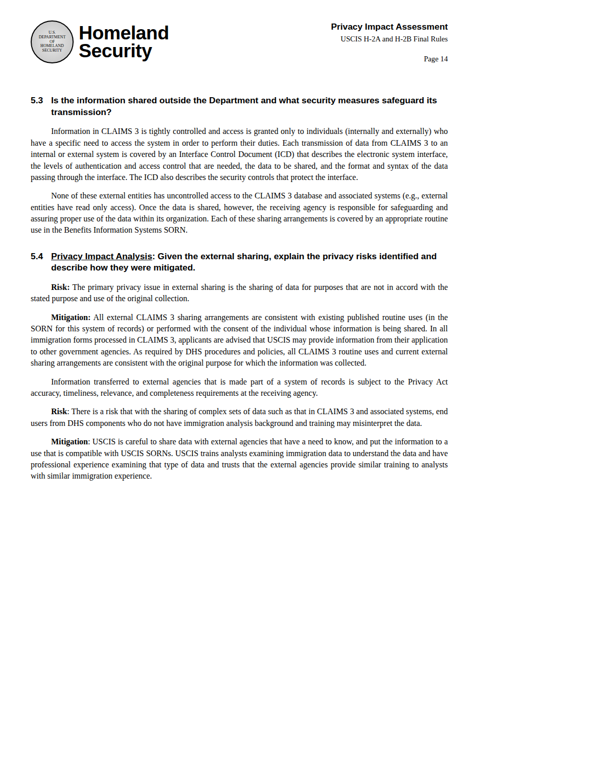U.S.
DEPARTMENT
OF
HOMELAND
SECURITY
Homeland
Security
Privacy Impact Assessment
USCIS H-2A and H-2B Final Rules
Page 14
5.3 Is the information shared outside the Department and what security measures safeguard its transmission?
Information in CLAIMS 3 is tightly controlled and access is granted only to individuals (internally and externally) who have a specific need to access the system in order to perform their duties. Each transmission of data from CLAIMS 3 to an internal or external system is covered by an Interface Control Document (ICD) that describes the electronic system interface, the levels of authentication and access control that are needed, the data to be shared, and the format and syntax of the data passing through the interface. The ICD also describes the security controls that protect the interface.
None of these external entities has uncontrolled access to the CLAIMS 3 database and associated systems (e.g., external entities have read only access). Once the data is shared, however, the receiving agency is responsible for safeguarding and assuring proper use of the data within its organization. Each of these sharing arrangements is covered by an appropriate routine use in the Benefits Information Systems SORN.
5.4 Privacy Impact Analysis: Given the external sharing, explain the privacy risks identified and describe how they were mitigated.
Risk: The primary privacy issue in external sharing is the sharing of data for purposes that are not in accord with the stated purpose and use of the original collection.
Mitigation: All external CLAIMS 3 sharing arrangements are consistent with existing published routine uses (in the SORN for this system of records) or performed with the consent of the individual whose information is being shared. In all immigration forms processed in CLAIMS 3, applicants are advised that USCIS may provide information from their application to other government agencies. As required by DHS procedures and policies, all CLAIMS 3 routine uses and current external sharing arrangements are consistent with the original purpose for which the information was collected.
Information transferred to external agencies that is made part of a system of records is subject to the Privacy Act accuracy, timeliness, relevance, and completeness requirements at the receiving agency.
Risk: There is a risk that with the sharing of complex sets of data such as that in CLAIMS 3 and associated systems, end users from DHS components who do not have immigration analysis background and training may misinterpret the data.
Mitigation: USCIS is careful to share data with external agencies that have a need to know, and put the information to a use that is compatible with USCIS SORNs. USCIS trains analysts examining immigration data to understand the data and have professional experience examining that type of data and trusts that the external agencies provide similar training to analysts with similar immigration experience.